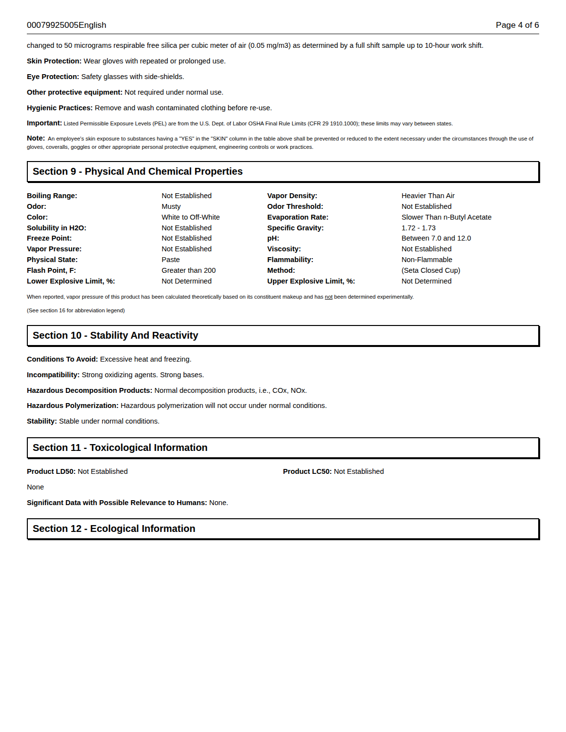00079925005English Page 4 of 6
changed to 50 micrograms respirable free silica per cubic meter of air (0.05 mg/m3) as determined by a full shift sample up to 10-hour work shift.
Skin Protection: Wear gloves with repeated or prolonged use.
Eye Protection: Safety glasses with side-shields.
Other protective equipment: Not required under normal use.
Hygienic Practices: Remove and wash contaminated clothing before re-use.
Important: Listed Permissible Exposure Levels (PEL) are from the U.S. Dept. of Labor OSHA Final Rule Limits (CFR 29 1910.1000); these limits may vary between states.
Note: An employee's skin exposure to substances having a "YES" in the "SKIN" column in the table above shall be prevented or reduced to the extent necessary under the circumstances through the use of gloves, coveralls, goggles or other appropriate personal protective equipment, engineering controls or work practices.
Section 9 - Physical And Chemical Properties
| Boiling Range: | Not Established | | Vapor Density: | Heavier Than Air |
| Odor: | Musty | | Odor Threshold: | Not Established |
| Color: | White to Off-White | | Evaporation Rate: | Slower Than n-Butyl Acetate |
| Solubility in H2O: | Not Established | | Specific Gravity: | 1.72 - 1.73 |
| Freeze Point: | Not Established | | pH: | Between 7.0 and 12.0 |
| Vapor Pressure: | Not Established | | Viscosity: | Not Established |
| Physical State: | Paste | | Flammability: | Non-Flammable |
| Flash Point, F: | Greater than 200 | | Method: | (Seta Closed Cup) |
| Lower Explosive Limit, %: | Not Determined | | Upper Explosive Limit, %: | Not Determined |
When reported, vapor pressure of this product has been calculated theoretically based on its constituent makeup and has not been determined experimentally.
(See section 16 for abbreviation legend)
Section 10 - Stability And Reactivity
Conditions To Avoid: Excessive heat and freezing.
Incompatibility: Strong oxidizing agents. Strong bases.
Hazardous Decomposition Products: Normal decomposition products, i.e., COx, NOx.
Hazardous Polymerization: Hazardous polymerization will not occur under normal conditions.
Stability: Stable under normal conditions.
Section 11 - Toxicological Information
Product LD50: Not Established
Product LC50: Not Established
None
Significant Data with Possible Relevance to Humans: None.
Section 12 - Ecological Information